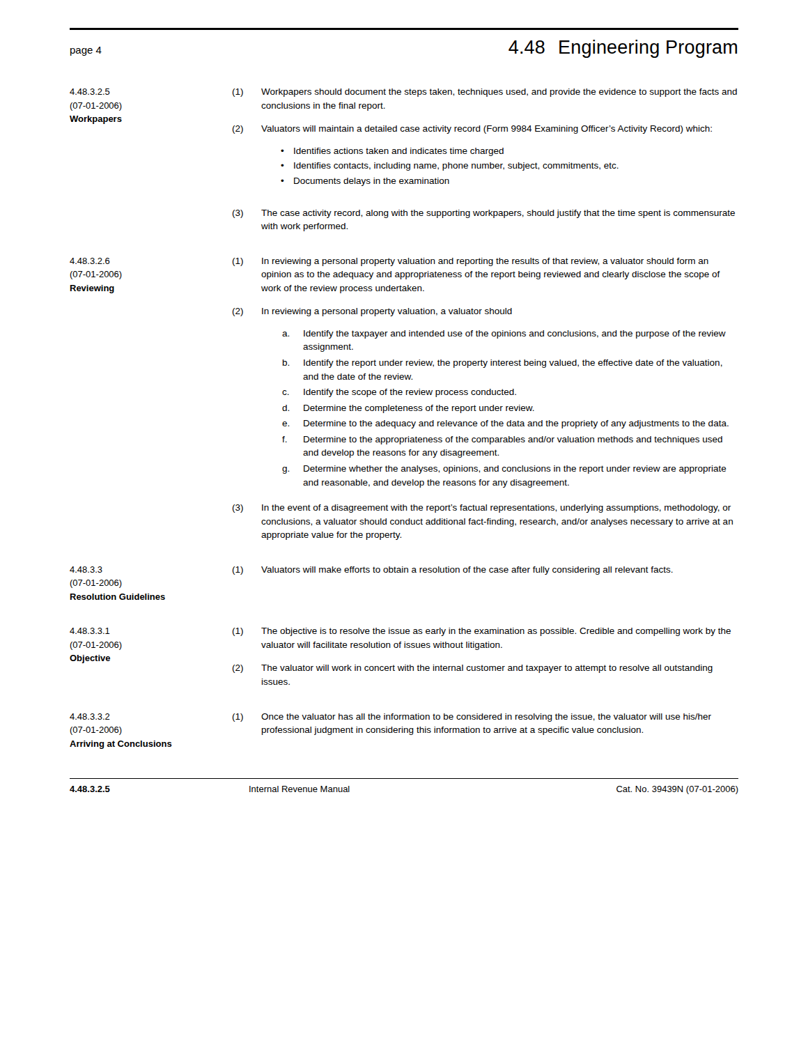page 4
4.48 Engineering Program
4.48.3.2.5
(07-01-2006)
Workpapers
(1)
Workpapers should document the steps taken, techniques used, and provide the evidence to support the facts and conclusions in the final report.
(2)
Valuators will maintain a detailed case activity record (Form 9984 Examining Officer’s Activity Record) which:
Identifies actions taken and indicates time charged
Identifies contacts, including name, phone number, subject, commitments, etc.
Documents delays in the examination
(3)
The case activity record, along with the supporting workpapers, should justify that the time spent is commensurate with work performed.
4.48.3.2.6
(07-01-2006)
Reviewing
(1)
In reviewing a personal property valuation and reporting the results of that review, a valuator should form an opinion as to the adequacy and appropriateness of the report being reviewed and clearly disclose the scope of work of the review process undertaken.
(2)
In reviewing a personal property valuation, a valuator should
Identify the taxpayer and intended use of the opinions and conclusions, and the purpose of the review assignment.
Identify the report under review, the property interest being valued, the effective date of the valuation, and the date of the review.
Identify the scope of the review process conducted.
Determine the completeness of the report under review.
Determine to the adequacy and relevance of the data and the propriety of any adjustments to the data.
Determine to the appropriateness of the comparables and/or valuation methods and techniques used and develop the reasons for any disagreement.
Determine whether the analyses, opinions, and conclusions in the report under review are appropriate and reasonable, and develop the reasons for any disagreement.
(3)
In the event of a disagreement with the report’s factual representations, underlying assumptions, methodology, or conclusions, a valuator should conduct additional fact-finding, research, and/or analyses necessary to arrive at an appropriate value for the property.
4.48.3.3
(07-01-2006)
Resolution Guidelines
(1)
Valuators will make efforts to obtain a resolution of the case after fully considering all relevant facts.
4.48.3.3.1
(07-01-2006)
Objective
(1)
The objective is to resolve the issue as early in the examination as possible. Credible and compelling work by the valuator will facilitate resolution of issues without litigation.
(2)
The valuator will work in concert with the internal customer and taxpayer to attempt to resolve all outstanding issues.
4.48.3.3.2
(07-01-2006)
Arriving at Conclusions
(1)
Once the valuator has all the information to be considered in resolving the issue, the valuator will use his/her professional judgment in considering this information to arrive at a specific value conclusion.
4.48.3.2.5
Internal Revenue Manual
Cat. No. 39439N (07-01-2006)